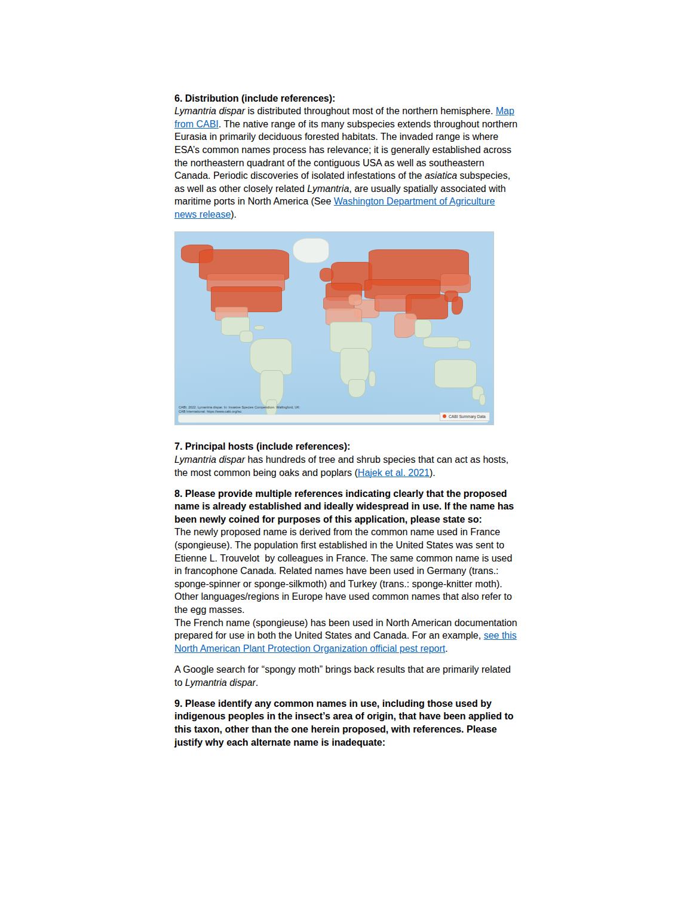6. Distribution (include references):
Lymantria dispar is distributed throughout most of the northern hemisphere. Map from CABI. The native range of its many subspecies extends throughout northern Eurasia in primarily deciduous forested habitats. The invaded range is where ESA’s common names process has relevance; it is generally established across the northeastern quadrant of the contiguous USA as well as southeastern Canada. Periodic discoveries of isolated infestations of the asiatica subspecies, as well as other closely related Lymantria, are usually spatially associated with maritime ports in North America (See Washington Department of Agriculture news release).
CABI, 2022. Lymantria dispar. In: Invasive Species Compendium. Wallingford, UK:
CAB International. https://www.cabi.org/isc
CABI Summary Data
7. Principal hosts (include references):
Lymantria dispar has hundreds of tree and shrub species that can act as hosts, the most common being oaks and poplars (Hajek et al. 2021).
8. Please provide multiple references indicating clearly that the proposed name is already established and ideally widespread in use. If the name has been newly coined for purposes of this application, please state so:
The newly proposed name is derived from the common name used in France (spongieuse). The population first established in the United States was sent to Etienne L. Trouvelot by colleagues in France. The same common name is used in francophone Canada. Related names have been used in Germany (trans.: sponge-spinner or sponge-silkmoth) and Turkey (trans.: sponge-knitter moth). Other languages/regions in Europe have used common names that also refer to the egg masses.
The French name (spongieuse) has been used in North American documentation prepared for use in both the United States and Canada. For an example, see this North American Plant Protection Organization official pest report.
A Google search for “spongy moth” brings back results that are primarily related to Lymantria dispar.
9. Please identify any common names in use, including those used by indigenous peoples in the insect’s area of origin, that have been applied to this taxon, other than the one herein proposed, with references. Please justify why each alternate name is inadequate: